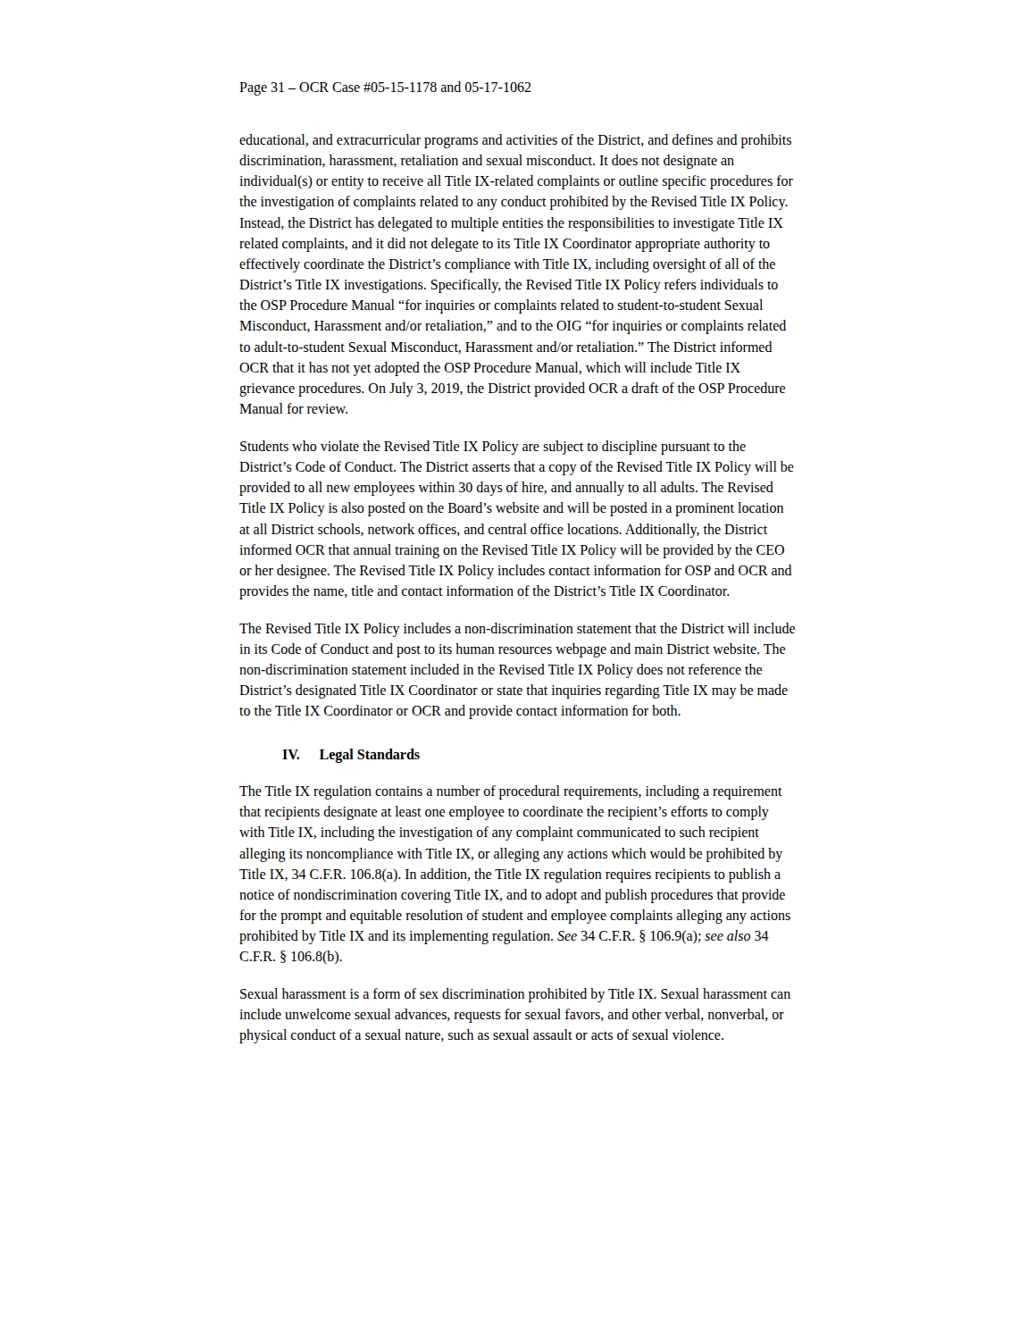Page 31 – OCR Case #05-15-1178 and 05-17-1062
educational, and extracurricular programs and activities of the District, and defines and prohibits discrimination, harassment, retaliation and sexual misconduct. It does not designate an individual(s) or entity to receive all Title IX-related complaints or outline specific procedures for the investigation of complaints related to any conduct prohibited by the Revised Title IX Policy. Instead, the District has delegated to multiple entities the responsibilities to investigate Title IX related complaints, and it did not delegate to its Title IX Coordinator appropriate authority to effectively coordinate the District’s compliance with Title IX, including oversight of all of the District’s Title IX investigations. Specifically, the Revised Title IX Policy refers individuals to the OSP Procedure Manual “for inquiries or complaints related to student-to-student Sexual Misconduct, Harassment and/or retaliation,” and to the OIG “for inquiries or complaints related to adult-to-student Sexual Misconduct, Harassment and/or retaliation.” The District informed OCR that it has not yet adopted the OSP Procedure Manual, which will include Title IX grievance procedures. On July 3, 2019, the District provided OCR a draft of the OSP Procedure Manual for review.
Students who violate the Revised Title IX Policy are subject to discipline pursuant to the District’s Code of Conduct. The District asserts that a copy of the Revised Title IX Policy will be provided to all new employees within 30 days of hire, and annually to all adults. The Revised Title IX Policy is also posted on the Board’s website and will be posted in a prominent location at all District schools, network offices, and central office locations. Additionally, the District informed OCR that annual training on the Revised Title IX Policy will be provided by the CEO or her designee. The Revised Title IX Policy includes contact information for OSP and OCR and provides the name, title and contact information of the District’s Title IX Coordinator.
The Revised Title IX Policy includes a non-discrimination statement that the District will include in its Code of Conduct and post to its human resources webpage and main District website. The non-discrimination statement included in the Revised Title IX Policy does not reference the District’s designated Title IX Coordinator or state that inquiries regarding Title IX may be made to the Title IX Coordinator or OCR and provide contact information for both.
IV. Legal Standards
The Title IX regulation contains a number of procedural requirements, including a requirement that recipients designate at least one employee to coordinate the recipient’s efforts to comply with Title IX, including the investigation of any complaint communicated to such recipient alleging its noncompliance with Title IX, or alleging any actions which would be prohibited by Title IX, 34 C.F.R. 106.8(a). In addition, the Title IX regulation requires recipients to publish a notice of nondiscrimination covering Title IX, and to adopt and publish procedures that provide for the prompt and equitable resolution of student and employee complaints alleging any actions prohibited by Title IX and its implementing regulation. See 34 C.F.R. § 106.9(a); see also 34 C.F.R. § 106.8(b).
Sexual harassment is a form of sex discrimination prohibited by Title IX. Sexual harassment can include unwelcome sexual advances, requests for sexual favors, and other verbal, nonverbal, or physical conduct of a sexual nature, such as sexual assault or acts of sexual violence.